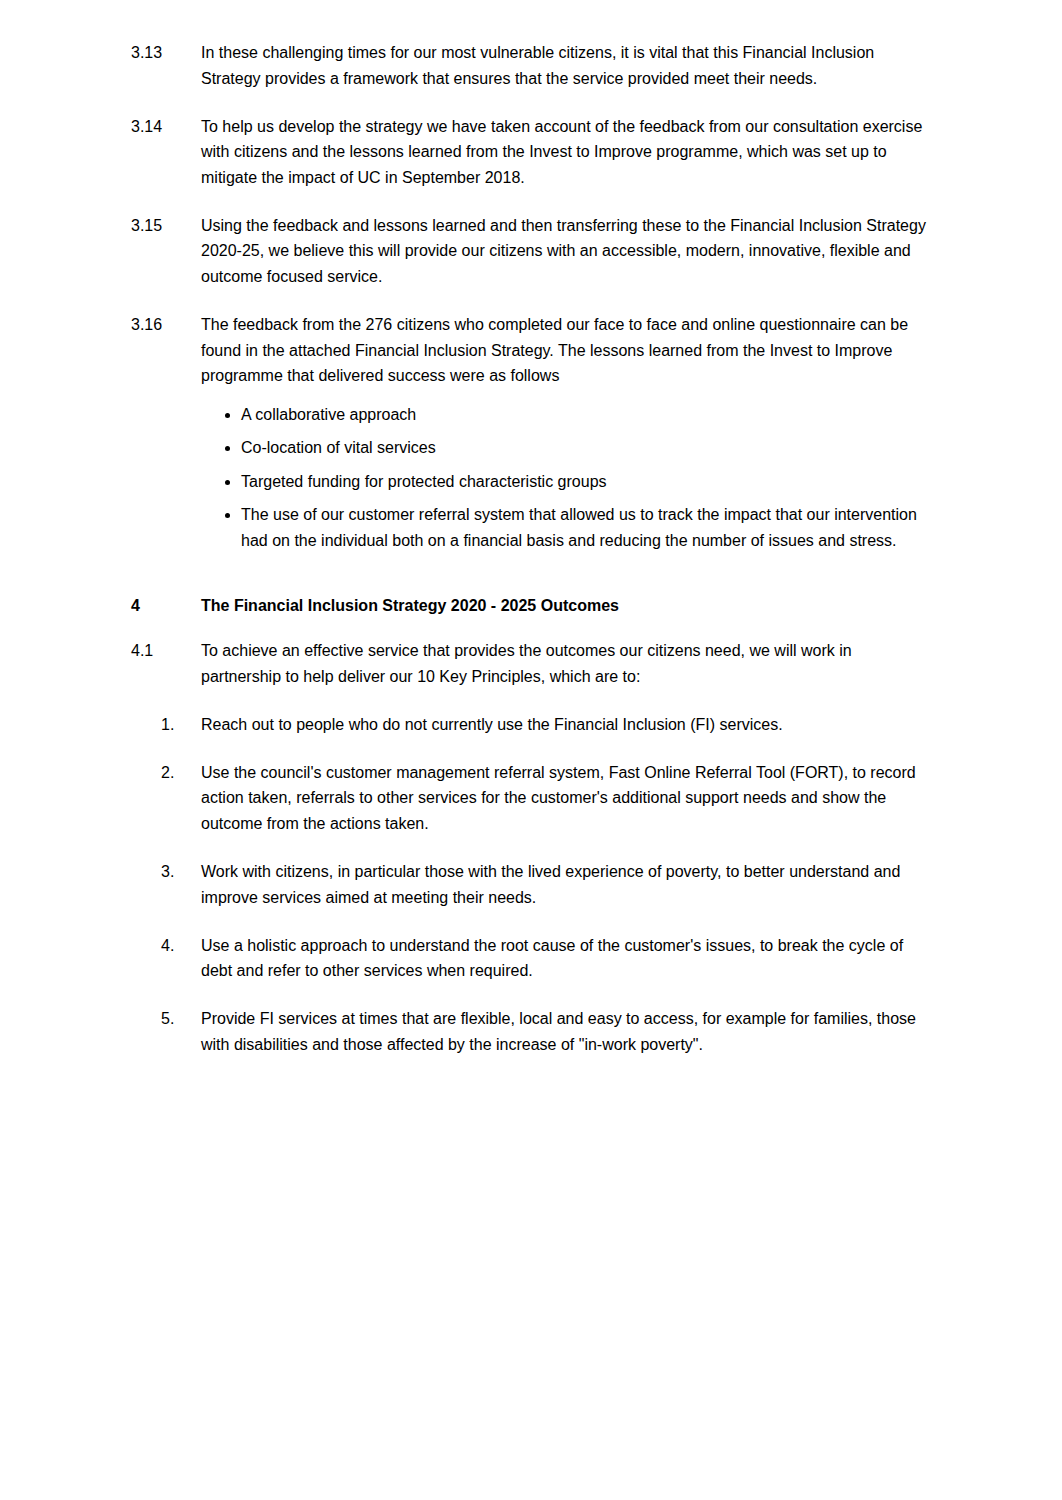3.13
In these challenging times for our most vulnerable citizens, it is vital that this Financial Inclusion Strategy provides a framework that ensures that the service provided meet their needs.
3.14
To help us develop the strategy we have taken account of the feedback from our consultation exercise with citizens and the lessons learned from the Invest to Improve programme, which was set up to mitigate the impact of UC in September 2018.
3.15
Using the feedback and lessons learned and then transferring these to the Financial Inclusion Strategy 2020-25, we believe this will provide our citizens with an accessible, modern, innovative, flexible and outcome focused service.
3.16
The feedback from the 276 citizens who completed our face to face and online questionnaire can be found in the attached Financial Inclusion Strategy. The lessons learned from the Invest to Improve programme that delivered success were as follows
A collaborative approach
Co-location of vital services
Targeted funding for protected characteristic groups
The use of our customer referral system that allowed us to track the impact that our intervention had on the individual both on a financial basis and reducing the number of issues and stress.
4 The Financial Inclusion Strategy 2020 - 2025 Outcomes
4.1
To achieve an effective service that provides the outcomes our citizens need, we will work in partnership to help deliver our 10 Key Principles, which are to:
Reach out to people who do not currently use the Financial Inclusion (FI) services.
Use the council's customer management referral system, Fast Online Referral Tool (FORT), to record action taken, referrals to other services for the customer's additional support needs and show the outcome from the actions taken.
Work with citizens, in particular those with the lived experience of poverty, to better understand and improve services aimed at meeting their needs.
Use a holistic approach to understand the root cause of the customer's issues, to break the cycle of debt and refer to other services when required.
Provide FI services at times that are flexible, local and easy to access, for example for families, those with disabilities and those affected by the increase of "in-work poverty".